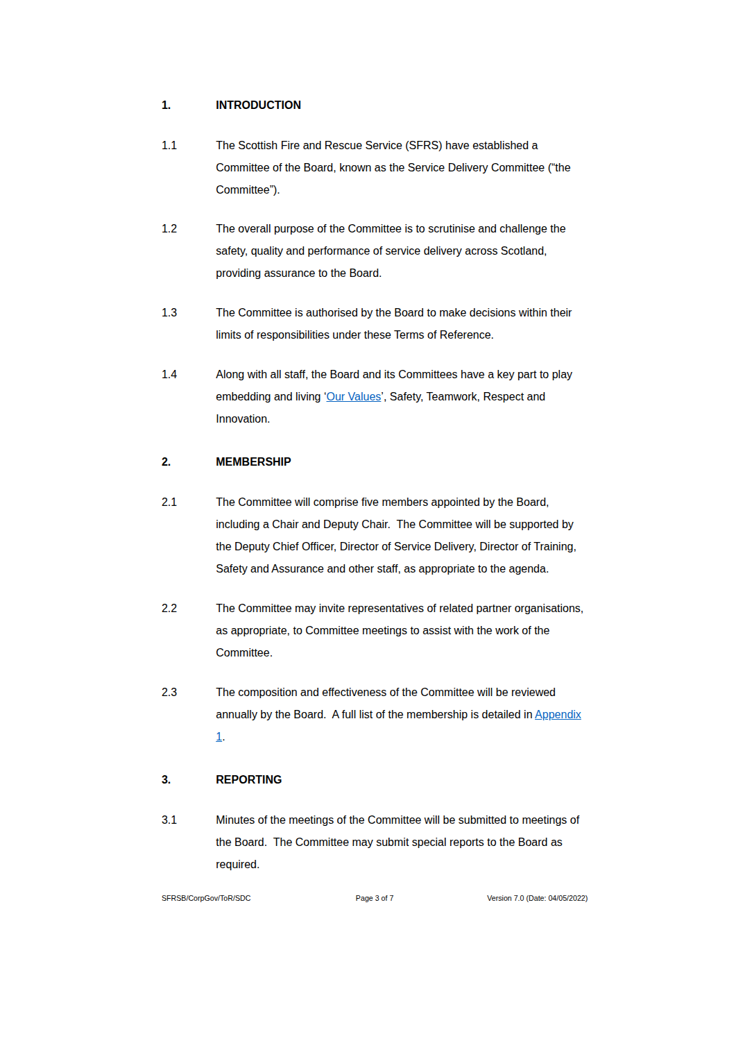1.
INTRODUCTION
1.1 The Scottish Fire and Rescue Service (SFRS) have established a Committee of the Board, known as the Service Delivery Committee (“the Committee”).
1.2 The overall purpose of the Committee is to scrutinise and challenge the safety, quality and performance of service delivery across Scotland, providing assurance to the Board.
1.3 The Committee is authorised by the Board to make decisions within their limits of responsibilities under these Terms of Reference.
1.4 Along with all staff, the Board and its Committees have a key part to play embedding and living ‘Our Values’, Safety, Teamwork, Respect and Innovation.
2.
MEMBERSHIP
2.1 The Committee will comprise five members appointed by the Board, including a Chair and Deputy Chair. The Committee will be supported by the Deputy Chief Officer, Director of Service Delivery, Director of Training, Safety and Assurance and other staff, as appropriate to the agenda.
2.2 The Committee may invite representatives of related partner organisations, as appropriate, to Committee meetings to assist with the work of the Committee.
2.3 The composition and effectiveness of the Committee will be reviewed annually by the Board. A full list of the membership is detailed in Appendix 1.
3.
REPORTING
3.1 Minutes of the meetings of the Committee will be submitted to meetings of the Board. The Committee may submit special reports to the Board as required.
SFRSB/CorpGov/ToR/SDC Page 3 of 7 Version 7.0 (Date: 04/05/2022)